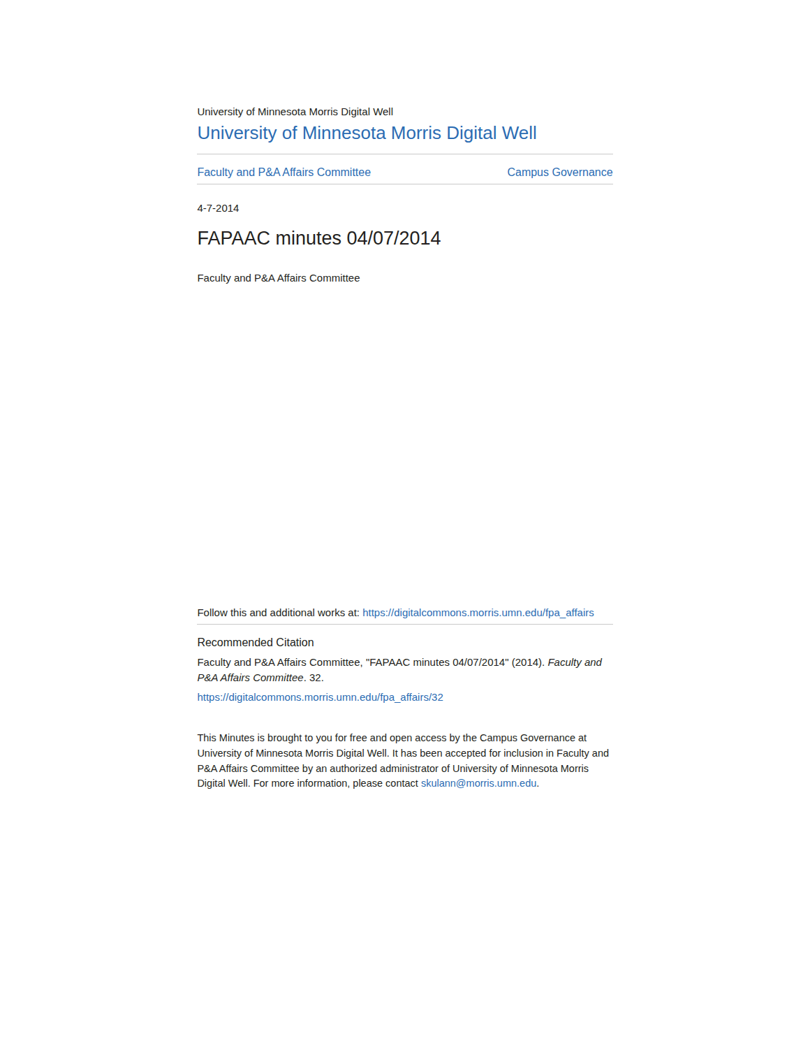University of Minnesota Morris Digital Well
University of Minnesota Morris Digital Well
Faculty and P&A Affairs Committee Campus Governance
4-7-2014
FAPAAC minutes 04/07/2014
Faculty and P&A Affairs Committee
Follow this and additional works at: https://digitalcommons.morris.umn.edu/fpa_affairs
Recommended Citation
Faculty and P&A Affairs Committee, "FAPAAC minutes 04/07/2014" (2014). Faculty and P&A Affairs Committee. 32.
https://digitalcommons.morris.umn.edu/fpa_affairs/32
This Minutes is brought to you for free and open access by the Campus Governance at University of Minnesota Morris Digital Well. It has been accepted for inclusion in Faculty and P&A Affairs Committee by an authorized administrator of University of Minnesota Morris Digital Well. For more information, please contact skulann@morris.umn.edu.